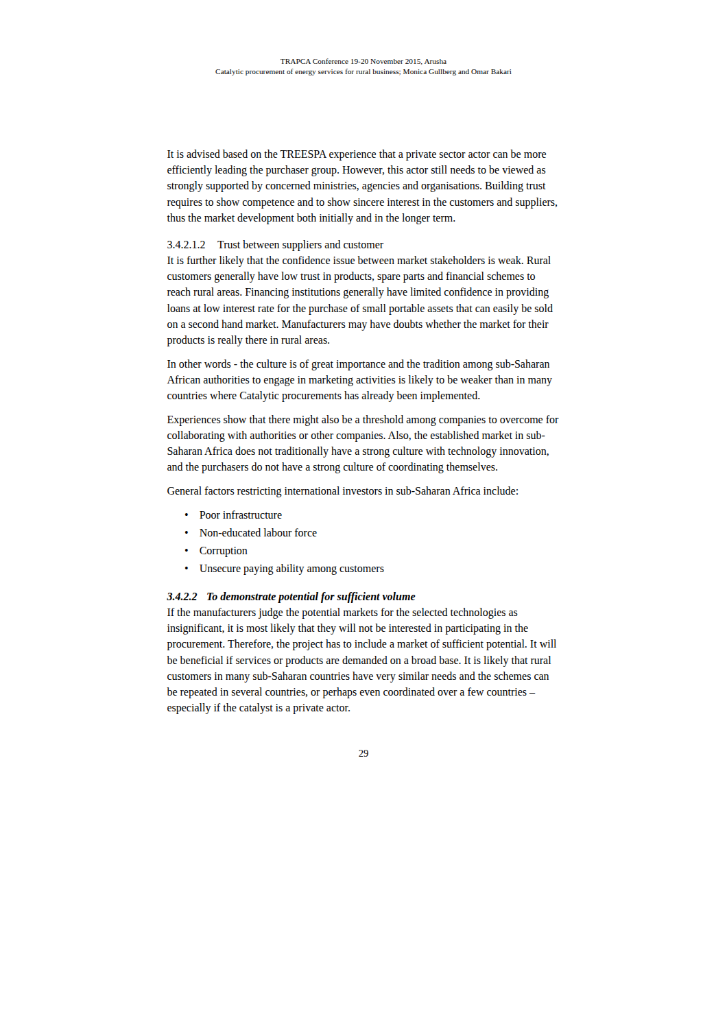TRAPCA Conference 19-20 November 2015, Arusha Catalytic procurement of energy services for rural business; Monica Gullberg and Omar Bakari
It is advised based on the TREESPA experience that a private sector actor can be more efficiently leading the purchaser group. However, this actor still needs to be viewed as strongly supported by concerned ministries, agencies and organisations. Building trust requires to show competence and to show sincere interest in the customers and suppliers, thus the market development both initially and in the longer term.
3.4.2.1.2 Trust between suppliers and customer
It is further likely that the confidence issue between market stakeholders is weak. Rural customers generally have low trust in products, spare parts and financial schemes to reach rural areas. Financing institutions generally have limited confidence in providing loans at low interest rate for the purchase of small portable assets that can easily be sold on a second hand market. Manufacturers may have doubts whether the market for their products is really there in rural areas.
In other words - the culture is of great importance and the tradition among sub-Saharan African authorities to engage in marketing activities is likely to be weaker than in many countries where Catalytic procurements has already been implemented.
Experiences show that there might also be a threshold among companies to overcome for collaborating with authorities or other companies. Also, the established market in sub-Saharan Africa does not traditionally have a strong culture with technology innovation, and the purchasers do not have a strong culture of coordinating themselves.
General factors restricting international investors in sub-Saharan Africa include:
Poor infrastructure
Non-educated labour force
Corruption
Unsecure paying ability among customers
3.4.2.2 To demonstrate potential for sufficient volume
If the manufacturers judge the potential markets for the selected technologies as insignificant, it is most likely that they will not be interested in participating in the procurement. Therefore, the project has to include a market of sufficient potential. It will be beneficial if services or products are demanded on a broad base. It is likely that rural customers in many sub-Saharan countries have very similar needs and the schemes can be repeated in several countries, or perhaps even coordinated over a few countries – especially if the catalyst is a private actor.
29